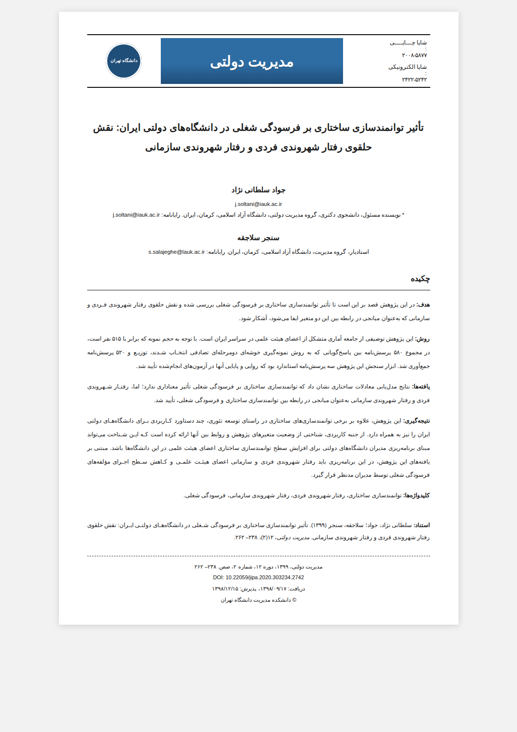شاپا چـــاپــــی: ۲۰۰۸-۵۸۷۷ شاپا الکترونیکی: ۲۴۲۲-۵۲۴۲
مدیریت دولتی
دانشگاه تهران
تأثیر توانمندسازی ساختاری بر فرسودگی شغلی در دانشگاه‌های دولتی ایران: نقش
حلقوی رفتار شهروندی فردی و رفتار شهروندی سازمانی
جواد سلطانی نژاد
j.soltani@iauk.ac.ir
* نویسنده مسئول، دانشجوی دکتری، گروه مدیریت دولتی، دانشگاه آزاد اسلامی، کرمان، ایران. رایانامه: j.soltani@iauk.ac.ir
سنجر سلاجقه
استادیار، گروه مدیریت، دانشگاه آزاد اسلامی، کرمان، ایران. رایانامه: s.salajeghe@lauk.ac.ir
چکیده
هدف: در این پژوهش قصد بر این است تا تأثیر توانمندسازی ساختاری بر فرسودگی شغلی بررسی شده و نقش حلقوی رفتار شهروندی فـردی و سازمانی که به‌عنوان میانجی در رابطه بین این دو متغیر ایفا می‌شود، آشکار شود.
روش: این پژوهش توصیفی از جامعه آماری متشکل از اعضای هیئت علمی در سراسر ایران است. با توجه به حجم نمونه که برابر با ۵۱۵ نفر است، در مجموع ۵۸۰ پرسش‌نامه بین پاسخ‌گویانی که به روش نمونه‌گیری خوشه‌ای دومرحله‌ای تصادفی انتخـاب شـدند، توزیـع و ۵۲۰ پرسش‌نامه جمع‌آوری شد. ابزار سنجش این پژوهش سه پرسش‌نامه استاندارد بود که روایی و پایایی آنها در آزمون‌های انجام‌شده تأیید شد.
یافته‌ها: نتایج مدل‌یابی معادلات ساختاری نشان داد که توانمندسازی ساختاری بر فرسودگی شغلی تأثیر معناداری ندارد؛ اما، رفتـار شـهروندی فردی و رفتار شهروندی سازمانی به‌عنوان میانجی در رابطه بین توانمندسازی ساختاری و فرسودگی شغلی، تأیید شد.
نتیجه‌گیری: این پژوهش، علاوه بر برخی توانمندسازی‌های ساختاری در راستای توسعه تئوری، چند دستاورد کـاربردی بـرای دانشگاه‌هـای دولتی ایران را نیز به همراه دارد. از جنبه کاربردی، شناختی از وضعیت متغیرهای پژوهش و روابط بین آنها ارائه کرده است کـه ایـن شـناخت می‌تواند مبنای برنامه‌ریزی مدیران دانشگاه‌های دولتی برای افزایش سطح توانمندسازی ساختاری اعضای هیئت علمی در این دانشگاه‌ها باشد. مبتنی بر یافته‌های این پژوهش، در این برنامه‌ریزی باید رفتار شهروندی فردی و سازمانی اعضای هیئـت علمـی و کـاهش سـطح اجـرای مؤلفه‌های فرسودگی شغلی توسط مدیران مدنظر قرار گیرد.
کلیدواژه‌ها: توانمندسازی ساختاری، رفتار شهروندی فردی، رفتار شهروندی سازمانی، فرسودگی شغلی.
استناد: سلطانی نژاد، جواد؛ سلاجقه، سنجر (۱۳۹۹). تأثیر توانمندسازی ساختاری بر فرسودگی شـغلی در دانشگاه‌هـای دولتـی ایـران: نقش حلقوی رفتار شهروندی فردی و رفتار شهروندی سازمانی. مدیریت دولتی، ۱۲(۲)، ۲۳۸– ۲۶۲.
مدیریت دولتی، ۱۳۹۹، دوره ۱۲، شماره ۲، صص. ۲۳۸– ۲۶۲
DOI: 10.22059/jipa.2020.303234.2742
دریافت: ۱۳۹۸/۰۹/۱۷، پذیرش: ۱۳۹۸/۱۲/۱۵
© دانشکده مدیریت دانشگاه تهران